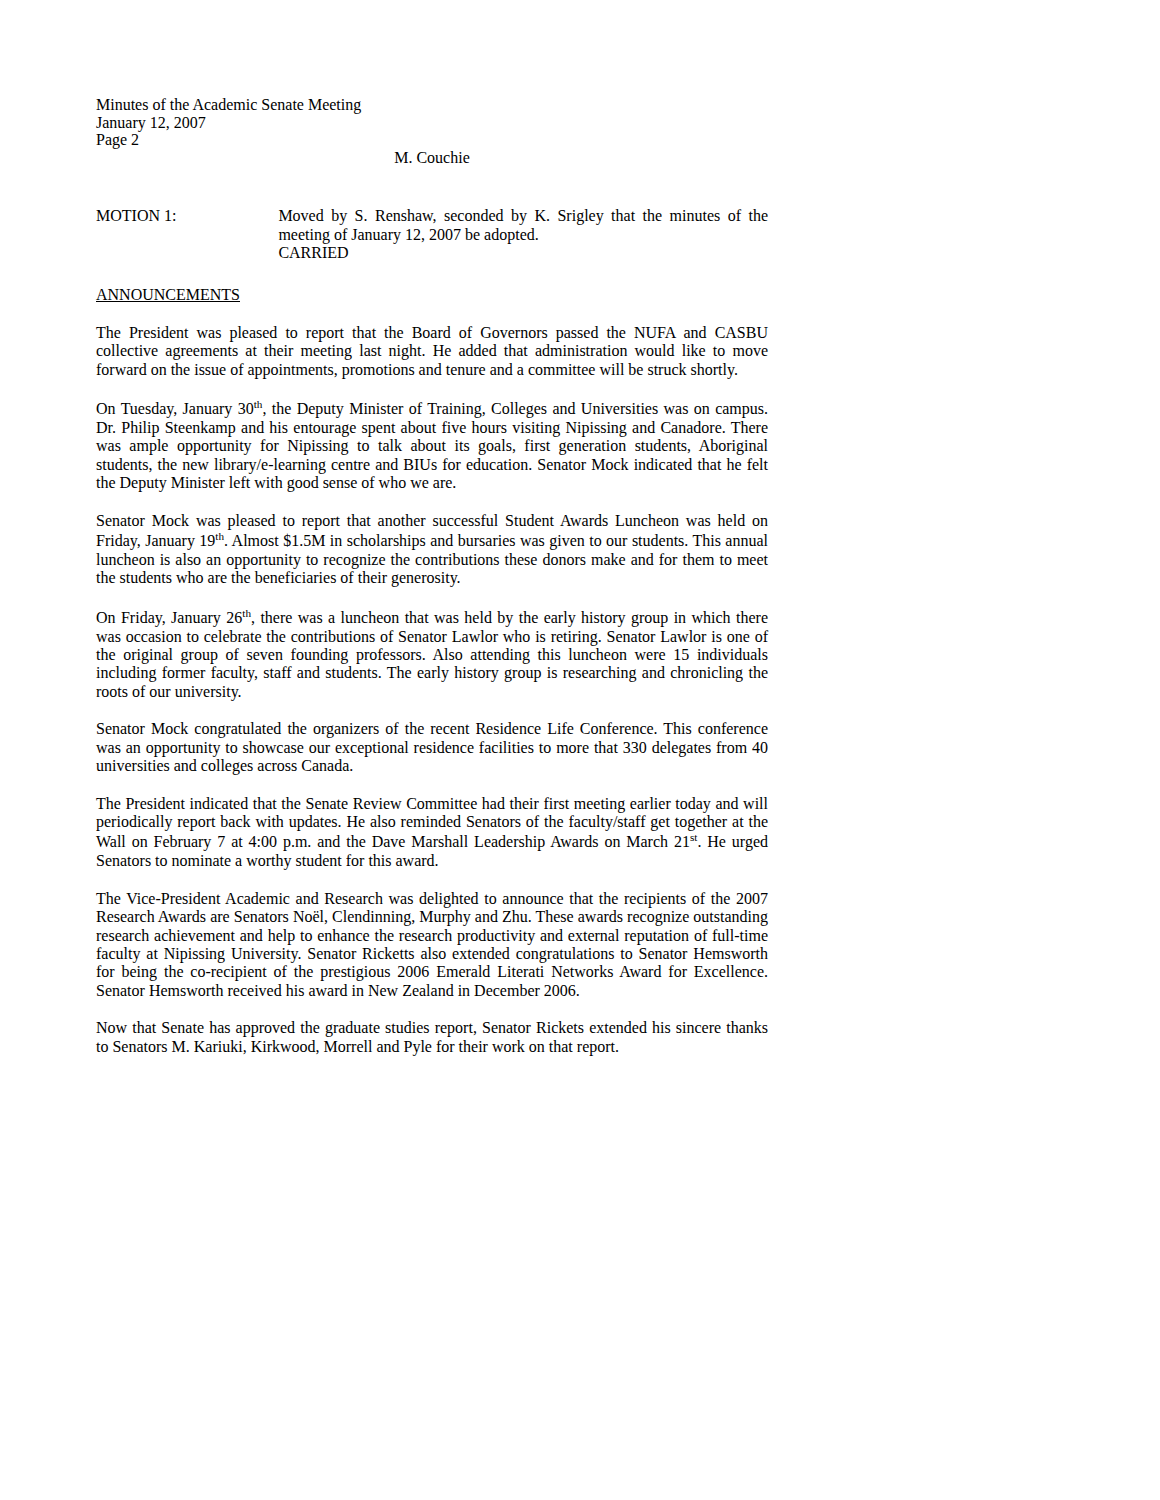Minutes of the Academic Senate Meeting
January 12, 2007
Page 2
M. Couchie
MOTION 1:
Moved by S. Renshaw, seconded by K. Srigley that the minutes of the meeting of January 12, 2007 be adopted.
CARRIED
ANNOUNCEMENTS
The President was pleased to report that the Board of Governors passed the NUFA and CASBU collective agreements at their meeting last night. He added that administration would like to move forward on the issue of appointments, promotions and tenure and a committee will be struck shortly.
On Tuesday, January 30th, the Deputy Minister of Training, Colleges and Universities was on campus. Dr. Philip Steenkamp and his entourage spent about five hours visiting Nipissing and Canadore. There was ample opportunity for Nipissing to talk about its goals, first generation students, Aboriginal students, the new library/e-learning centre and BIUs for education. Senator Mock indicated that he felt the Deputy Minister left with good sense of who we are.
Senator Mock was pleased to report that another successful Student Awards Luncheon was held on Friday, January 19th. Almost $1.5M in scholarships and bursaries was given to our students. This annual luncheon is also an opportunity to recognize the contributions these donors make and for them to meet the students who are the beneficiaries of their generosity.
On Friday, January 26th, there was a luncheon that was held by the early history group in which there was occasion to celebrate the contributions of Senator Lawlor who is retiring. Senator Lawlor is one of the original group of seven founding professors. Also attending this luncheon were 15 individuals including former faculty, staff and students. The early history group is researching and chronicling the roots of our university.
Senator Mock congratulated the organizers of the recent Residence Life Conference. This conference was an opportunity to showcase our exceptional residence facilities to more that 330 delegates from 40 universities and colleges across Canada.
The President indicated that the Senate Review Committee had their first meeting earlier today and will periodically report back with updates. He also reminded Senators of the faculty/staff get together at the Wall on February 7 at 4:00 p.m. and the Dave Marshall Leadership Awards on March 21st. He urged Senators to nominate a worthy student for this award.
The Vice-President Academic and Research was delighted to announce that the recipients of the 2007 Research Awards are Senators Noël, Clendinning, Murphy and Zhu. These awards recognize outstanding research achievement and help to enhance the research productivity and external reputation of full-time faculty at Nipissing University. Senator Ricketts also extended congratulations to Senator Hemsworth for being the co-recipient of the prestigious 2006 Emerald Literati Networks Award for Excellence. Senator Hemsworth received his award in New Zealand in December 2006.
Now that Senate has approved the graduate studies report, Senator Rickets extended his sincere thanks to Senators M. Kariuki, Kirkwood, Morrell and Pyle for their work on that report.